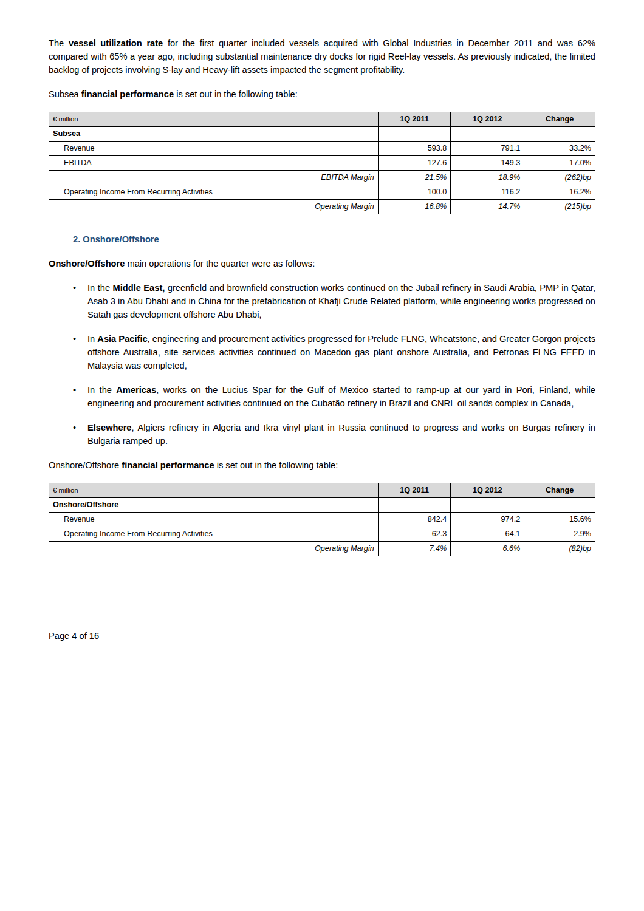The vessel utilization rate for the first quarter included vessels acquired with Global Industries in December 2011 and was 62% compared with 65% a year ago, including substantial maintenance dry docks for rigid Reel-lay vessels. As previously indicated, the limited backlog of projects involving S-lay and Heavy-lift assets impacted the segment profitability.
Subsea financial performance is set out in the following table:
| € million | 1Q 2011 | 1Q 2012 | Change |
| --- | --- | --- | --- |
| Subsea | | | |
| Revenue | 593.8 | 791.1 | 33.2% |
| EBITDA | 127.6 | 149.3 | 17.0% |
| EBITDA Margin | 21.5% | 18.9% | (262)bp |
| Operating Income From Recurring Activities | 100.0 | 116.2 | 16.2% |
| Operating Margin | 16.8% | 14.7% | (215)bp |
2. Onshore/Offshore
Onshore/Offshore main operations for the quarter were as follows:
In the Middle East, greenfield and brownfield construction works continued on the Jubail refinery in Saudi Arabia, PMP in Qatar, Asab 3 in Abu Dhabi and in China for the prefabrication of Khafji Crude Related platform, while engineering works progressed on Satah gas development offshore Abu Dhabi,
In Asia Pacific, engineering and procurement activities progressed for Prelude FLNG, Wheatstone, and Greater Gorgon projects offshore Australia, site services activities continued on Macedon gas plant onshore Australia, and Petronas FLNG FEED in Malaysia was completed,
In the Americas, works on the Lucius Spar for the Gulf of Mexico started to ramp-up at our yard in Pori, Finland, while engineering and procurement activities continued on the Cubatão refinery in Brazil and CNRL oil sands complex in Canada,
Elsewhere, Algiers refinery in Algeria and Ikra vinyl plant in Russia continued to progress and works on Burgas refinery in Bulgaria ramped up.
Onshore/Offshore financial performance is set out in the following table:
| € million | 1Q 2011 | 1Q 2012 | Change |
| --- | --- | --- | --- |
| Onshore/Offshore | | | |
| Revenue | 842.4 | 974.2 | 15.6% |
| Operating Income From Recurring Activities | 62.3 | 64.1 | 2.9% |
| Operating Margin | 7.4% | 6.6% | (82)bp |
Page 4 of 16